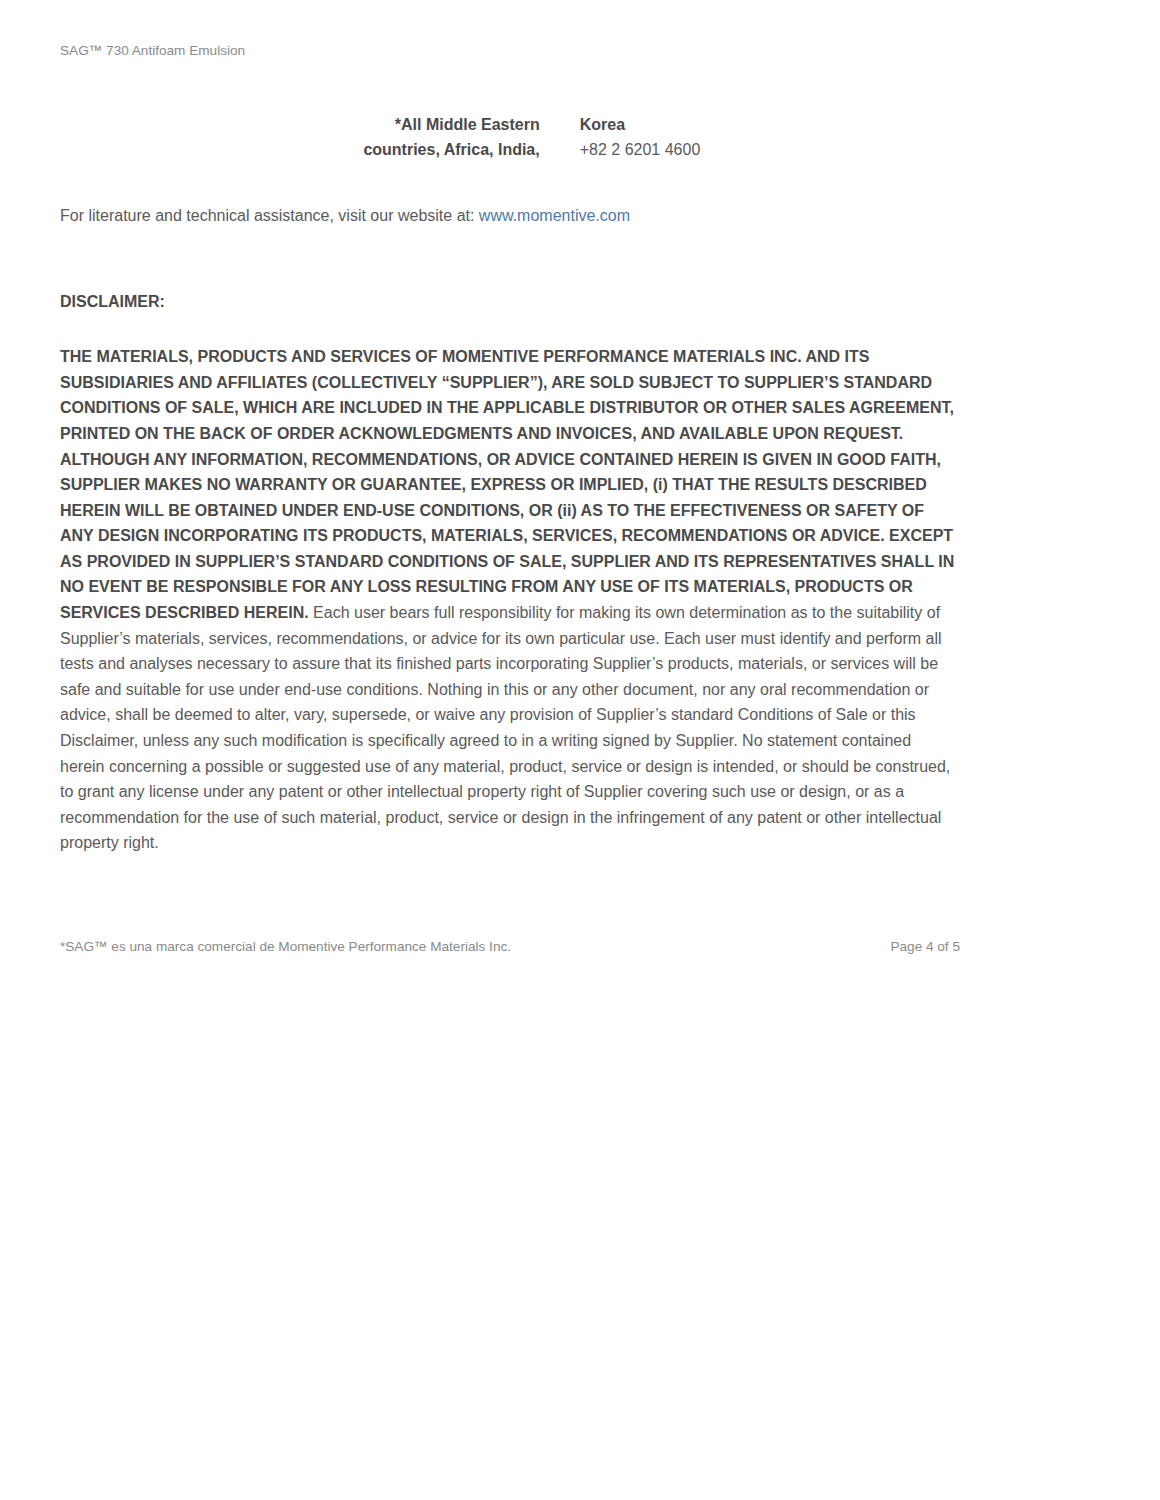SAG™ 730 Antifoam Emulsion
*All Middle Eastern countries, Africa, India,
Korea+82 2 6201 4600
For literature and technical assistance, visit our website at: www.momentive.com
DISCLAIMER:
THE MATERIALS, PRODUCTS AND SERVICES OF MOMENTIVE PERFORMANCE MATERIALS INC. AND ITS SUBSIDIARIES AND AFFILIATES (COLLECTIVELY “SUPPLIER”), ARE SOLD SUBJECT TO SUPPLIER’S STANDARD CONDITIONS OF SALE, WHICH ARE INCLUDED IN THE APPLICABLE DISTRIBUTOR OR OTHER SALES AGREEMENT, PRINTED ON THE BACK OF ORDER ACKNOWLEDGMENTS AND INVOICES, AND AVAILABLE UPON REQUEST. ALTHOUGH ANY INFORMATION, RECOMMENDATIONS, OR ADVICE CONTAINED HEREIN IS GIVEN IN GOOD FAITH, SUPPLIER MAKES NO WARRANTY OR GUARANTEE, EXPRESS OR IMPLIED, (i) THAT THE RESULTS DESCRIBED HEREIN WILL BE OBTAINED UNDER END-USE CONDITIONS, OR (ii) AS TO THE EFFECTIVENESS OR SAFETY OF ANY DESIGN INCORPORATING ITS PRODUCTS, MATERIALS, SERVICES, RECOMMENDATIONS OR ADVICE. EXCEPT AS PROVIDED IN SUPPLIER’S STANDARD CONDITIONS OF SALE, SUPPLIER AND ITS REPRESENTATIVES SHALL IN NO EVENT BE RESPONSIBLE FOR ANY LOSS RESULTING FROM ANY USE OF ITS MATERIALS, PRODUCTS OR SERVICES DESCRIBED HEREIN. Each user bears full responsibility for making its own determination as to the suitability of Supplier’s materials, services, recommendations, or advice for its own particular use. Each user must identify and perform all tests and analyses necessary to assure that its finished parts incorporating Supplier’s products, materials, or services will be safe and suitable for use under end-use conditions. Nothing in this or any other document, nor any oral recommendation or advice, shall be deemed to alter, vary, supersede, or waive any provision of Supplier’s standard Conditions of Sale or this Disclaimer, unless any such modification is specifically agreed to in a writing signed by Supplier. No statement contained herein concerning a possible or suggested use of any material, product, service or design is intended, or should be construed, to grant any license under any patent or other intellectual property right of Supplier covering such use or design, or as a recommendation for the use of such material, product, service or design in the infringement of any patent or other intellectual property right.
*SAG™ es una marca comercial de Momentive Performance Materials Inc.
Page 4 of 5